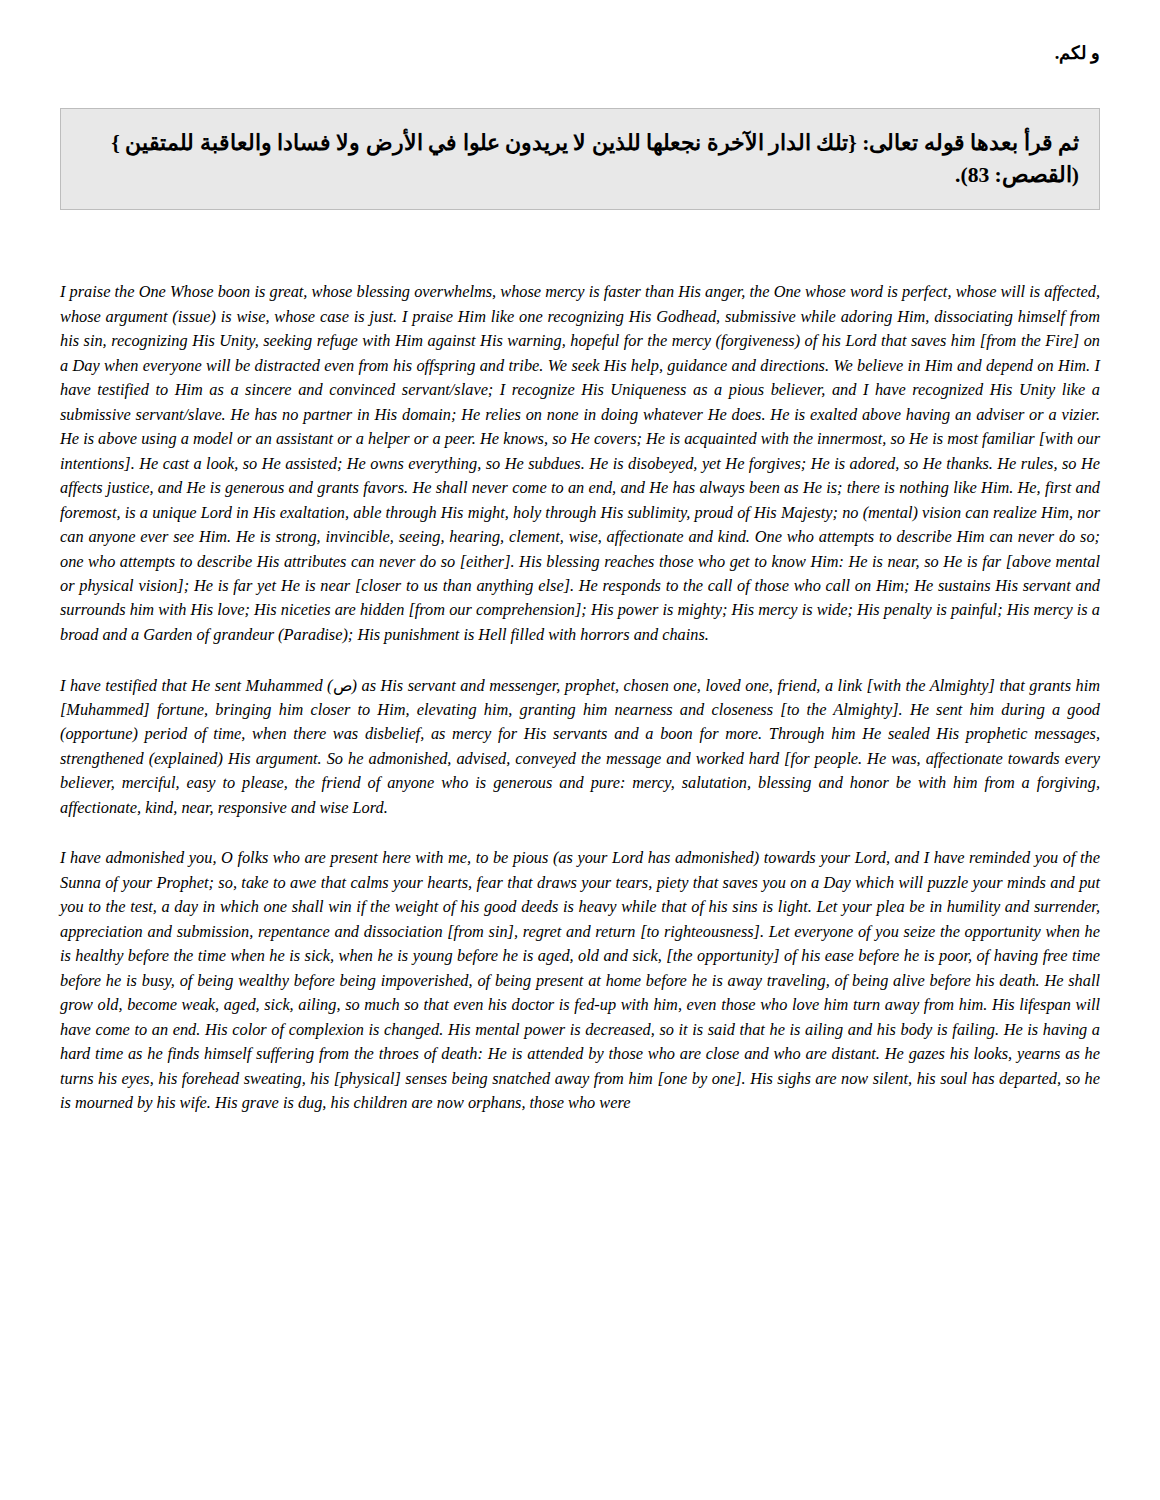و لكم.
ثم قرأ بعدها قوله تعالى: {تلك الدار الآخرة نجعلها للذين لا يريدون علوا في الأرض ولا فسادا والعاقبة للمتقين } (القصص: 83).
I praise the One Whose boon is great, whose blessing overwhelms, whose mercy is faster than His anger, the One whose word is perfect, whose will is affected, whose argument (issue) is wise, whose case is just. I praise Him like one recognizing His Godhead, submissive while adoring Him, dissociating himself from his sin, recognizing His Unity, seeking refuge with Him against His warning, hopeful for the mercy (forgiveness) of his Lord that saves him [from the Fire] on a Day when everyone will be distracted even from his offspring and tribe. We seek His help, guidance and directions. We believe in Him and depend on Him. I have testified to Him as a sincere and convinced servant/slave; I recognize His Uniqueness as a pious believer, and I have recognized His Unity like a submissive servant/slave. He has no partner in His domain; He relies on none in doing whatever He does. He is exalted above having an adviser or a vizier. He is above using a model or an assistant or a helper or a peer. He knows, so He covers; He is acquainted with the innermost, so He is most familiar [with our intentions]. He cast a look, so He assisted; He owns everything, so He subdues. He is disobeyed, yet He forgives; He is adored, so He thanks. He rules, so He affects justice, and He is generous and grants favors. He shall never come to an end, and He has always been as He is; there is nothing like Him. He, first and foremost, is a unique Lord in His exaltation, able through His might, holy through His sublimity, proud of His Majesty; no (mental) vision can realize Him, nor can anyone ever see Him. He is strong, invincible, seeing, hearing, clement, wise, affectionate and kind. One who attempts to describe Him can never do so; one who attempts to describe His attributes can never do so [either]. His blessing reaches those who get to know Him: He is near, so He is far [above mental or physical vision]; He is far yet He is near [closer to us than anything else]. He responds to the call of those who call on Him; He sustains His servant and surrounds him with His love; His niceties are hidden [from our comprehension]; His power is mighty; His mercy is wide; His penalty is painful; His mercy is a broad and a Garden of grandeur (Paradise); His punishment is Hell filled with horrors and chains.
I have testified that He sent Muhammed (ص) as His servant and messenger, prophet, chosen one, loved one, friend, a link [with the Almighty] that grants him [Muhammed] fortune, bringing him closer to Him, elevating him, granting him nearness and closeness [to the Almighty]. He sent him during a good (opportune) period of time, when there was disbelief, as mercy for His servants and a boon for more. Through him He sealed His prophetic messages, strengthened (explained) His argument. So he admonished, advised, conveyed the message and worked hard [for people. He was, affectionate towards every believer, merciful, easy to please, the friend of anyone who is generous and pure: mercy, salutation, blessing and honor be with him from a forgiving, affectionate, kind, near, responsive and wise Lord.
I have admonished you, O folks who are present here with me, to be pious (as your Lord has admonished) towards your Lord, and I have reminded you of the Sunna of your Prophet; so, take to awe that calms your hearts, fear that draws your tears, piety that saves you on a Day which will puzzle your minds and put you to the test, a day in which one shall win if the weight of his good deeds is heavy while that of his sins is light. Let your plea be in humility and surrender, appreciation and submission, repentance and dissociation [from sin], regret and return [to righteousness]. Let everyone of you seize the opportunity when he is healthy before the time when he is sick, when he is young before he is aged, old and sick, [the opportunity] of his ease before he is poor, of having free time before he is busy, of being wealthy before being impoverished, of being present at home before he is away traveling, of being alive before his death. He shall grow old, become weak, aged, sick, ailing, so much so that even his doctor is fed-up with him, even those who love him turn away from him. His lifespan will have come to an end. His color of complexion is changed. His mental power is decreased, so it is said that he is ailing and his body is failing. He is having a hard time as he finds himself suffering from the throes of death: He is attended by those who are close and who are distant. He gazes his looks, yearns as he turns his eyes, his forehead sweating, his [physical] senses being snatched away from him [one by one]. His sighs are now silent, his soul has departed, so he is mourned by his wife. His grave is dug, his children are now orphans, those who were